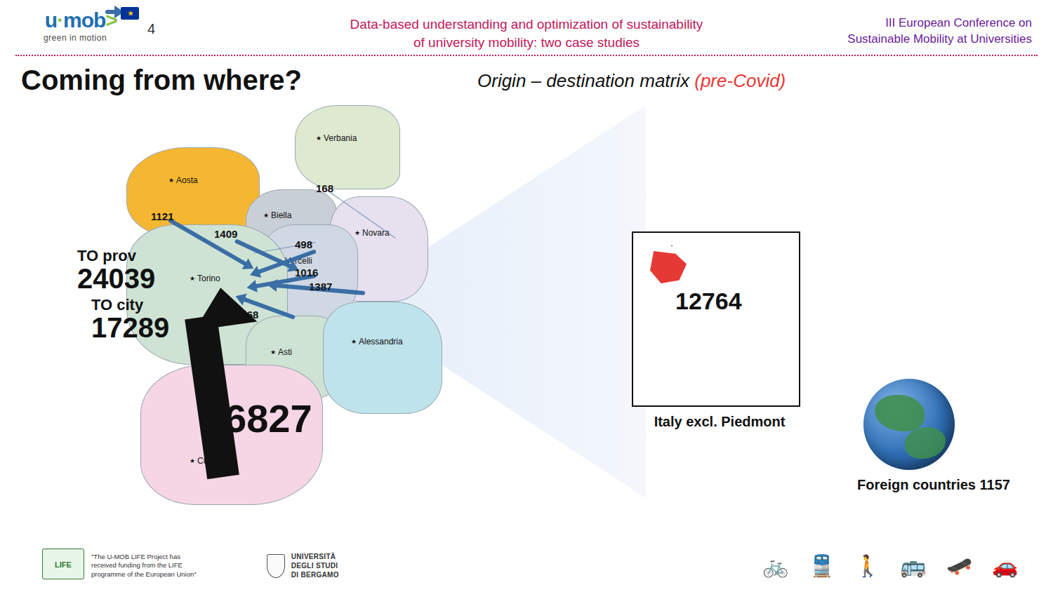u·mob>★
green in motion
4
Data-based understanding and optimization of sustainability
of university mobility: two case studies
III European Conference on
Sustainable Mobility at Universities
Coming from where?
Origin – destination matrix (pre-Covid)
Verbania
Aosta
Biella
Novara
Vercelli
Torino
Asti
Alessandria
Cuneo
1121
1409
168
498
1016
1387
2268
TO prov24039
TO city17289
6827
12764
Italy excl. Piedmont
Foreign countries 1157
LIFE
"The U-MOB LIFE Project has
received funding from the LIFE
programme of the European Union"
UNIVERSITÀ
DEGLI STUDI
DI BERGAMO
🚲 🚆 🚶 🚌 🛹 🚗